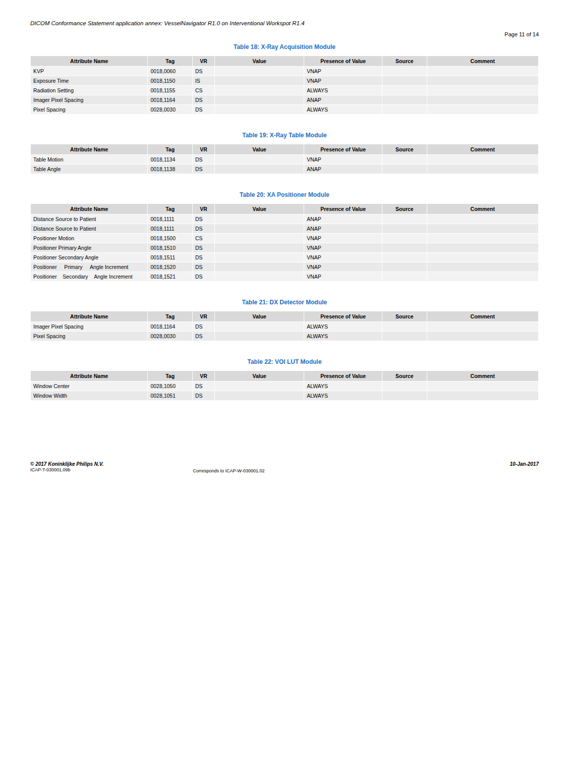DICOM Conformance Statement application annex: VesselNavigator R1.0 on Interventional Workspot R1.4 Page 11 of 14
Table 18: X-Ray Acquisition Module
| Attribute Name | Tag | VR | Value | Presence of Value | Source | Comment |
| --- | --- | --- | --- | --- | --- | --- |
| KVP | 0018,0060 | DS | | VNAP | | |
| Exposure Time | 0018,1150 | IS | | VNAP | | |
| Radiation Setting | 0018,1155 | CS | | ALWAYS | | |
| Imager Pixel Spacing | 0018,1164 | DS | | ANAP | | |
| Pixel Spacing | 0028,0030 | DS | | ALWAYS | | |
Table 19: X-Ray Table Module
| Attribute Name | Tag | VR | Value | Presence of Value | Source | Comment |
| --- | --- | --- | --- | --- | --- | --- |
| Table Motion | 0018,1134 | DS | | VNAP | | |
| Table Angle | 0018,1138 | DS | | ANAP | | |
Table 20: XA Positioner Module
| Attribute Name | Tag | VR | Value | Presence of Value | Source | Comment |
| --- | --- | --- | --- | --- | --- | --- |
| Distance Source to Patient | 0018,1111 | DS | | ANAP | | |
| Distance Source to Patient | 0018,1111 | DS | | ANAP | | |
| Positioner Motion | 0018,1500 | CS | | VNAP | | |
| Positioner Primary Angle | 0018,1510 | DS | | VNAP | | |
| Positioner Secondary Angle | 0018,1511 | DS | | VNAP | | |
| Positioner Primary Angle Increment | 0018,1520 | DS | | VNAP | | |
| Positioner Secondary Angle Increment | 0018,1521 | DS | | VNAP | | |
Table 21: DX Detector Module
| Attribute Name | Tag | VR | Value | Presence of Value | Source | Comment |
| --- | --- | --- | --- | --- | --- | --- |
| Imager Pixel Spacing | 0018,1164 | DS | | ALWAYS | | |
| Pixel Spacing | 0028,0030 | DS | | ALWAYS | | |
Table 22: VOI LUT Module
| Attribute Name | Tag | VR | Value | Presence of Value | Source | Comment |
| --- | --- | --- | --- | --- | --- | --- |
| Window Center | 0028,1050 | DS | | ALWAYS | | |
| Window Width | 0028,1051 | DS | | ALWAYS | | |
© 2017 Koninklijke Philips N.V.
ICAP-T-030001.09b Corresponds to ICAP-W-030001.02 10-Jan-2017